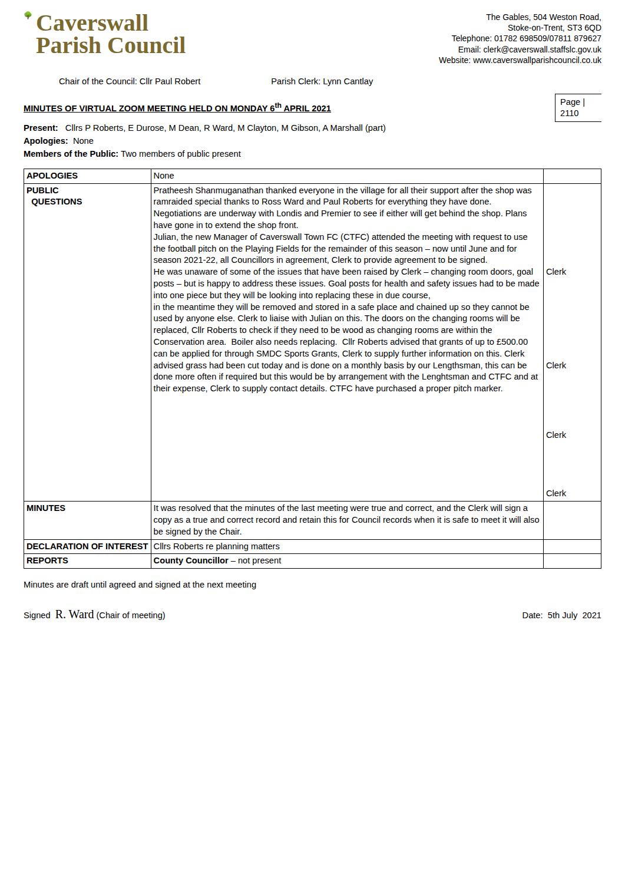🌳
CaverswallParish Council
The Gables, 504 Weston Road,
Stoke-on-Trent, ST3 6QD
Telephone: 01782 698509/07811 879627
Email: clerk@caverswall.staffslc.gov.uk
Website: www.caverswallparishcouncil.co.uk
Chair of the Council: Cllr Paul Robert
Parish Clerk: Lynn Cantlay
Page |
2110
MINUTES OF VIRTUAL ZOOM MEETING HELD ON MONDAY 6th APRIL 2021
Present: Cllrs P Roberts, E Durose, M Dean, R Ward, M Clayton, M Gibson, A Marshall (part)
Apologies: None
Members of the Public: Two members of public present
| APOLOGIES | None | |
| PUBLIC QUESTIONS | Pratheesh Shanmuganathan thanked everyone in the village for all their support after the shop was ramraided special thanks to Ross Ward and Paul Roberts for everything they have done. Negotiations are underway with Londis and Premier to see if either will get behind the shop. Plans have gone in to extend the shop front. Julian, the new Manager of Caverswall Town FC (CTFC) attended the meeting with request to use the football pitch on the Playing Fields for the remainder of this season – now until June and for season 2021-22, all Councillors in agreement, Clerk to provide agreement to be signed. He was unaware of some of the issues that have been raised by Clerk – changing room doors, goal posts – but is happy to address these issues. Goal posts for health and safety issues had to be made into one piece but they will be looking into replacing these in due course, in the meantime they will be removed and stored in a safe place and chained up so they cannot be used by anyone else. Clerk to liaise with Julian on this. The doors on the changing rooms will be replaced, Cllr Roberts to check if they need to be wood as changing rooms are within the Conservation area. Boiler also needs replacing. Cllr Roberts advised that grants of up to £500.00 can be applied for through SMDC Sports Grants, Clerk to supply further information on this. Clerk advised grass had been cut today and is done on a monthly basis by our Lengthsman, this can be done more often if required but this would be by arrangement with the Lenghtsman and CTFC and at their expense, Clerk to supply contact details. CTFC have purchased a proper pitch marker. | Clerk Clerk Clerk Clerk |
| MINUTES | It was resolved that the minutes of the last meeting were true and correct, and the Clerk will sign a copy as a true and correct record and retain this for Council records when it is safe to meet it will also be signed by the Chair. | |
| DECLARATION OF INTEREST | Cllrs Roberts re planning matters | |
| REPORTS | County Councillor – not present | |
Minutes are draft until agreed and signed at the next meeting
Signed R. Ward (Chair of meeting) Date: 5th July 2021